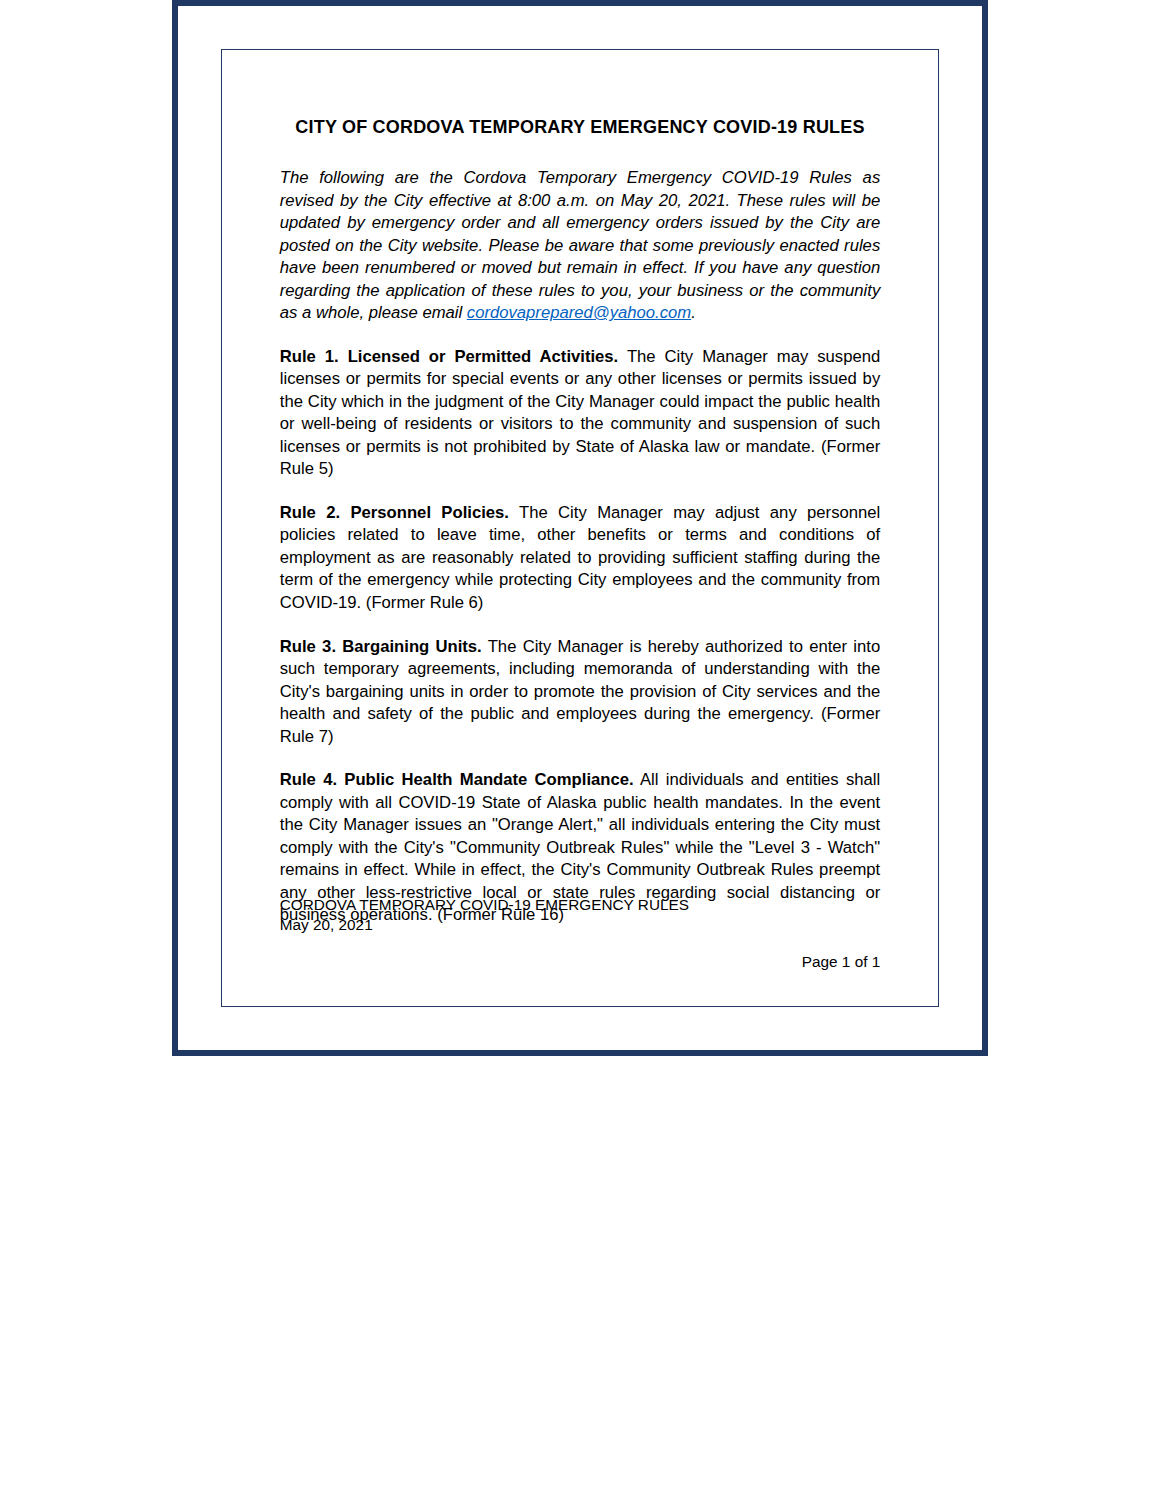CITY OF CORDOVA TEMPORARY EMERGENCY COVID-19 RULES
The following are the Cordova Temporary Emergency COVID-19 Rules as revised by the City effective at 8:00 a.m. on May 20, 2021. These rules will be updated by emergency order and all emergency orders issued by the City are posted on the City website. Please be aware that some previously enacted rules have been renumbered or moved but remain in effect. If you have any question regarding the application of these rules to you, your business or the community as a whole, please email cordovaprepared@yahoo.com.
Rule 1. Licensed or Permitted Activities. The City Manager may suspend licenses or permits for special events or any other licenses or permits issued by the City which in the judgment of the City Manager could impact the public health or well-being of residents or visitors to the community and suspension of such licenses or permits is not prohibited by State of Alaska law or mandate. (Former Rule 5)
Rule 2. Personnel Policies. The City Manager may adjust any personnel policies related to leave time, other benefits or terms and conditions of employment as are reasonably related to providing sufficient staffing during the term of the emergency while protecting City employees and the community from COVID-19. (Former Rule 6)
Rule 3. Bargaining Units. The City Manager is hereby authorized to enter into such temporary agreements, including memoranda of understanding with the City's bargaining units in order to promote the provision of City services and the health and safety of the public and employees during the emergency. (Former Rule 7)
Rule 4. Public Health Mandate Compliance. All individuals and entities shall comply with all COVID-19 State of Alaska public health mandates. In the event the City Manager issues an "Orange Alert," all individuals entering the City must comply with the City's "Community Outbreak Rules" while the "Level 3 - Watch" remains in effect. While in effect, the City's Community Outbreak Rules preempt any other less-restrictive local or state rules regarding social distancing or business operations. (Former Rule 16)
CORDOVA TEMPORARY COVID-19 EMERGENCY RULES
May 20, 2021
Page 1 of 1